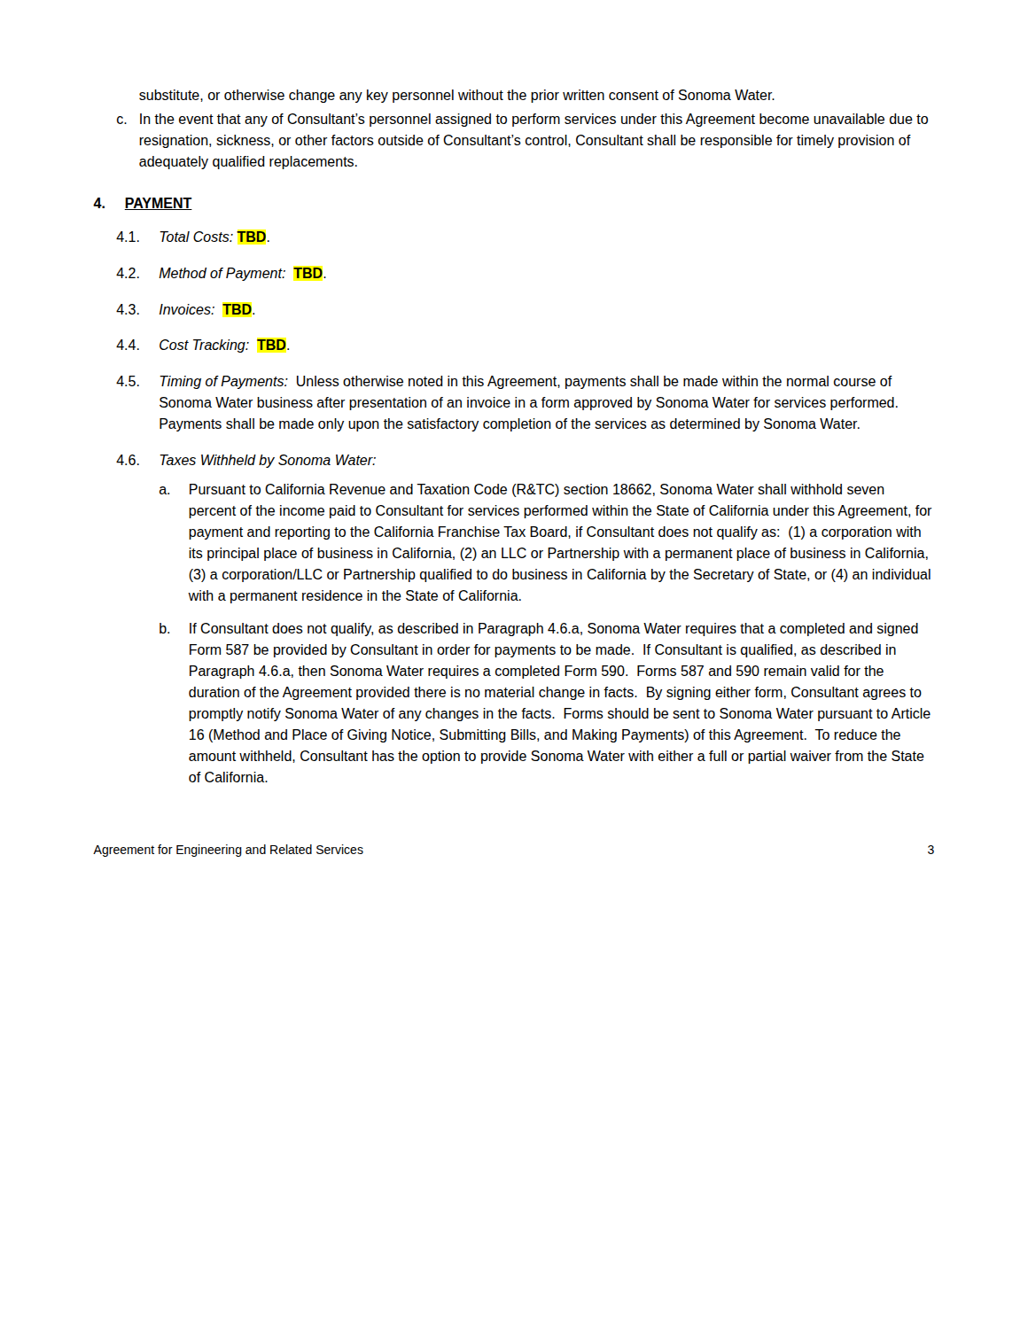substitute, or otherwise change any key personnel without the prior written consent of Sonoma Water.
c. In the event that any of Consultant’s personnel assigned to perform services under this Agreement become unavailable due to resignation, sickness, or other factors outside of Consultant’s control, Consultant shall be responsible for timely provision of adequately qualified replacements.
4. PAYMENT
4.1. Total Costs: TBD.
4.2. Method of Payment: TBD.
4.3. Invoices: TBD.
4.4. Cost Tracking: TBD.
4.5. Timing of Payments: Unless otherwise noted in this Agreement, payments shall be made within the normal course of Sonoma Water business after presentation of an invoice in a form approved by Sonoma Water for services performed. Payments shall be made only upon the satisfactory completion of the services as determined by Sonoma Water.
4.6. Taxes Withheld by Sonoma Water:
a. Pursuant to California Revenue and Taxation Code (R&TC) section 18662, Sonoma Water shall withhold seven percent of the income paid to Consultant for services performed within the State of California under this Agreement, for payment and reporting to the California Franchise Tax Board, if Consultant does not qualify as: (1) a corporation with its principal place of business in California, (2) an LLC or Partnership with a permanent place of business in California, (3) a corporation/LLC or Partnership qualified to do business in California by the Secretary of State, or (4) an individual with a permanent residence in the State of California.
b. If Consultant does not qualify, as described in Paragraph 4.6.a, Sonoma Water requires that a completed and signed Form 587 be provided by Consultant in order for payments to be made. If Consultant is qualified, as described in Paragraph 4.6.a, then Sonoma Water requires a completed Form 590. Forms 587 and 590 remain valid for the duration of the Agreement provided there is no material change in facts. By signing either form, Consultant agrees to promptly notify Sonoma Water of any changes in the facts. Forms should be sent to Sonoma Water pursuant to Article 16 (Method and Place of Giving Notice, Submitting Bills, and Making Payments) of this Agreement. To reduce the amount withheld, Consultant has the option to provide Sonoma Water with either a full or partial waiver from the State of California.
Agreement for Engineering and Related Services 3